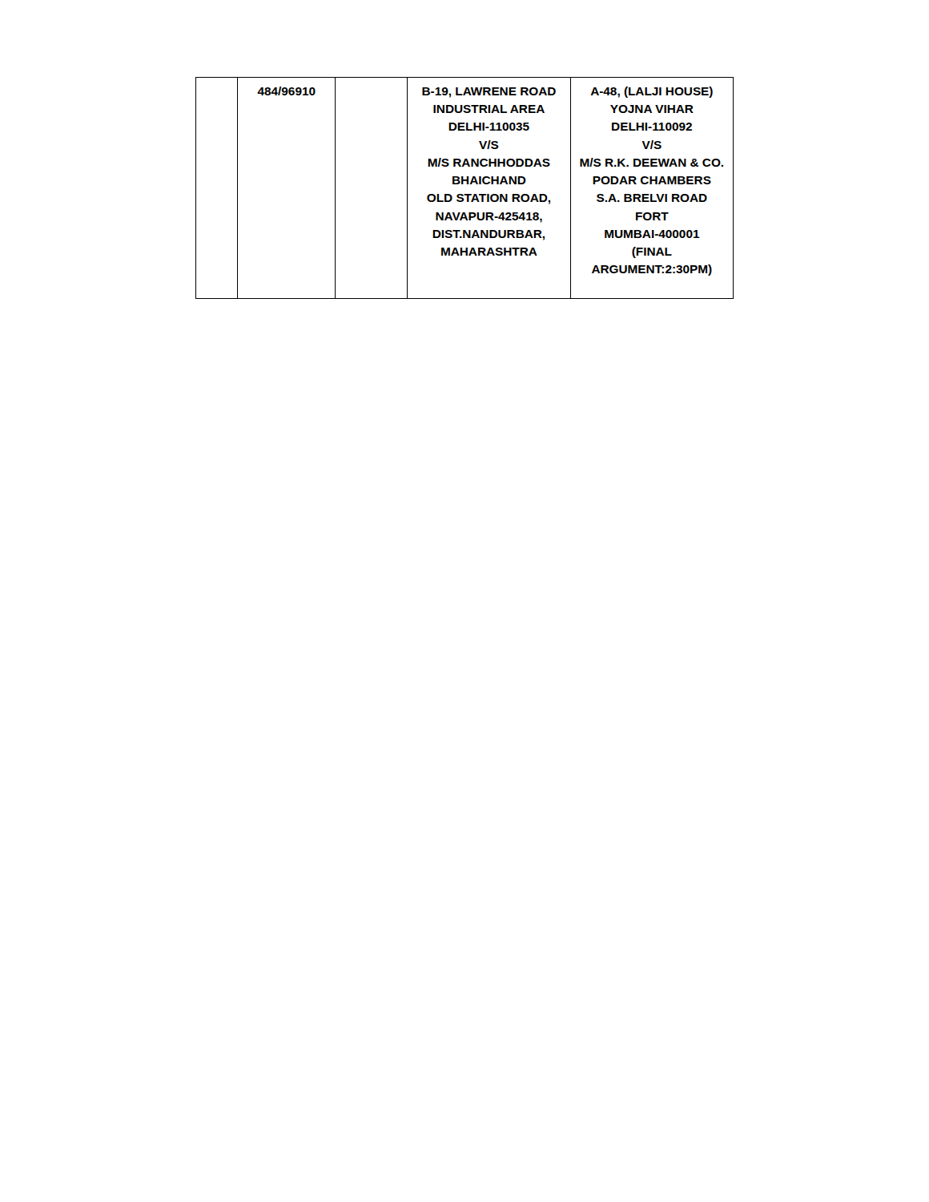| | 484/96910 | | B-19, LAWRENE ROAD INDUSTRIAL AREA DELHI-110035 V/S M/S RANCHHODDAS BHAICHAND OLD STATION ROAD, NAVAPUR-425418, DIST.NANDURBAR, MAHARASHTRA | A-48, (LALJI HOUSE) YOJNA VIHAR DELHI-110092 V/S M/S R.K. DEEWAN & CO. PODAR CHAMBERS S.A. BRELVI ROAD FORT MUMBAI-400001 (FINAL ARGUMENT:2:30PM) |